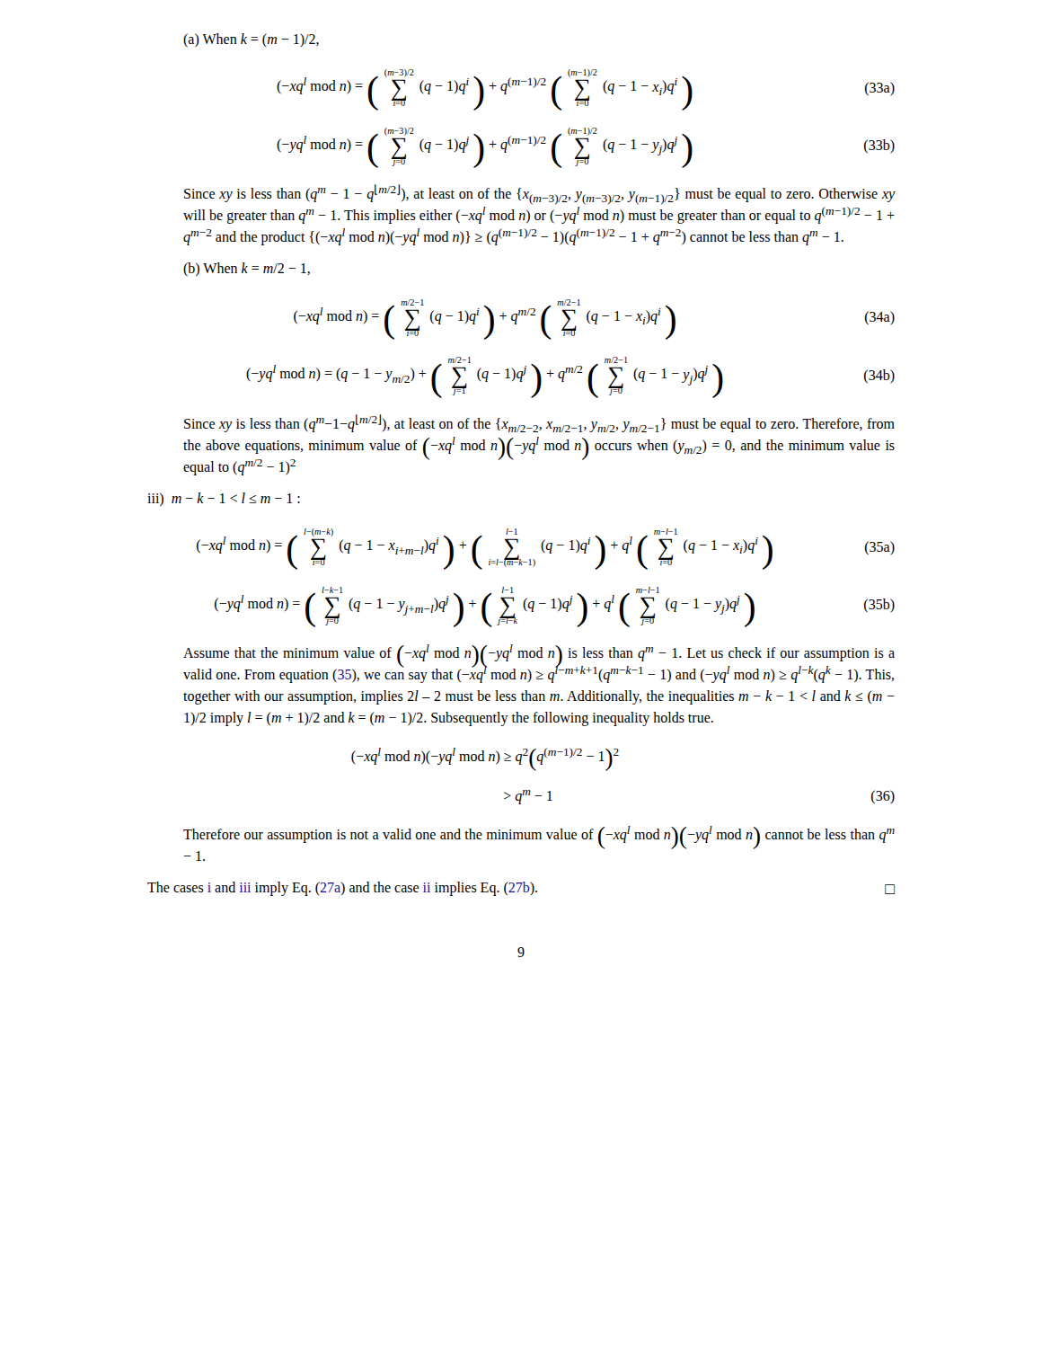(a) When k = (m − 1)/2,
(−xql mod n) = ( (m−3)/2∑i=0 (q − 1)qi ) + q(m−1)/2 ( (m−1)/2∑i=0 (q − 1 − xi)qi )
(33a)
(−yql mod n) = ( (m−3)/2∑j=0 (q − 1)qj ) + q(m−1)/2 ( (m−1)/2∑j=0 (q − 1 − yj)qj )
(33b)
Since xy is less than (qm − 1 − q⌊m/2⌋), at least on of the {x(m−3)/2, y(m−3)/2, y(m−1)/2} must be equal to zero. Otherwise xy will be greater than qm − 1. This implies either (−xql mod n) or (−yql mod n) must be greater than or equal to q(m−1)/2 − 1 + qm−2 and the product {(−xql mod n)(−yql mod n)} ≥ (q(m−1)/2 − 1)(q(m−1)/2 − 1 + qm−2) cannot be less than qm − 1.
(b) When k = m/2 − 1,
(−xql mod n) = ( m/2−1∑i=0 (q − 1)qi ) + qm/2 ( m/2−1∑i=0 (q − 1 − xi)qi )
(34a)
(−yql mod n) = (q − 1 − ym/2) + ( m/2−1∑j=1 (q − 1)qj ) + qm/2 ( m/2−1∑j=0 (q − 1 − yj)qj )
(34b)
Since xy is less than (qm−1−q⌊m/2⌋), at least on of the {xm/2−2, xm/2−1, ym/2, ym/2−1} must be equal to zero. Therefore, from the above equations, minimum value of (−xql mod n)(−yql mod n) occurs when (ym/2) = 0, and the minimum value is equal to (qm/2 − 1)2
iii) m − k − 1 < l ≤ m − 1 :
(−xql mod n) = ( l−(m−k)∑i=0 (q − 1 − xi+m−l)qi ) + ( l−1∑i=l−(m−k−1) (q − 1)qi ) + ql ( m−l−1∑i=0 (q − 1 − xi)qi )
(35a)
(−yql mod n) = ( l−k−1∑j=0 (q − 1 − yj+m−l)qj ) + ( l−1∑j=l−k (q − 1)qj ) + ql ( m−l−1∑j=0 (q − 1 − yj)qj )
(35b)
Assume that the minimum value of (−xql mod n)(−yql mod n) is less than qm − 1. Let us check if our assumption is a valid one. From equation (35), we can say that (−xql mod n) ≥ ql−m+k+1(qm−k−1 − 1) and (−yql mod n) ≥ ql−k(qk − 1). This, together with our assumption, implies 2l – 2 must be less than m. Additionally, the inequalities m − k − 1 < l and k ≤ (m − 1)/2 imply l = (m + 1)/2 and k = (m − 1)/2. Subsequently the following inequality holds true.
(−xql mod n)(−yql mod n) ≥ q2(q(m−1)/2 − 1)2
> qm − 1
(36)
Therefore our assumption is not a valid one and the minimum value of (−xql mod n)(−yql mod n) cannot be less than qm − 1.
The cases i and iii imply Eq. (27a) and the case ii implies Eq. (27b). □
9